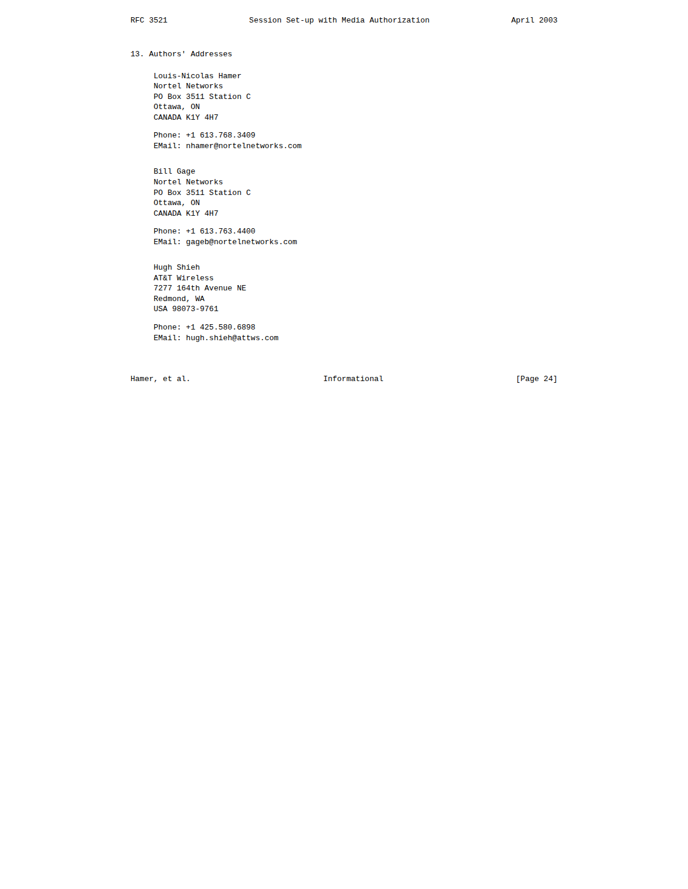RFC 3521 Session Set-up with Media Authorization April 2003
13. Authors' Addresses
Louis-Nicolas Hamer
Nortel Networks
PO Box 3511 Station C
Ottawa, ON
CANADA K1Y 4H7
Phone: +1 613.768.3409
EMail: nhamer@nortelnetworks.com
Bill Gage
Nortel Networks
PO Box 3511 Station C
Ottawa, ON
CANADA K1Y 4H7
Phone: +1 613.763.4400
EMail: gageb@nortelnetworks.com
Hugh Shieh
AT&T Wireless
7277 164th Avenue NE
Redmond, WA
USA 98073-9761
Phone: +1 425.580.6898
EMail: hugh.shieh@attws.com
Hamer, et al. Informational [Page 24]